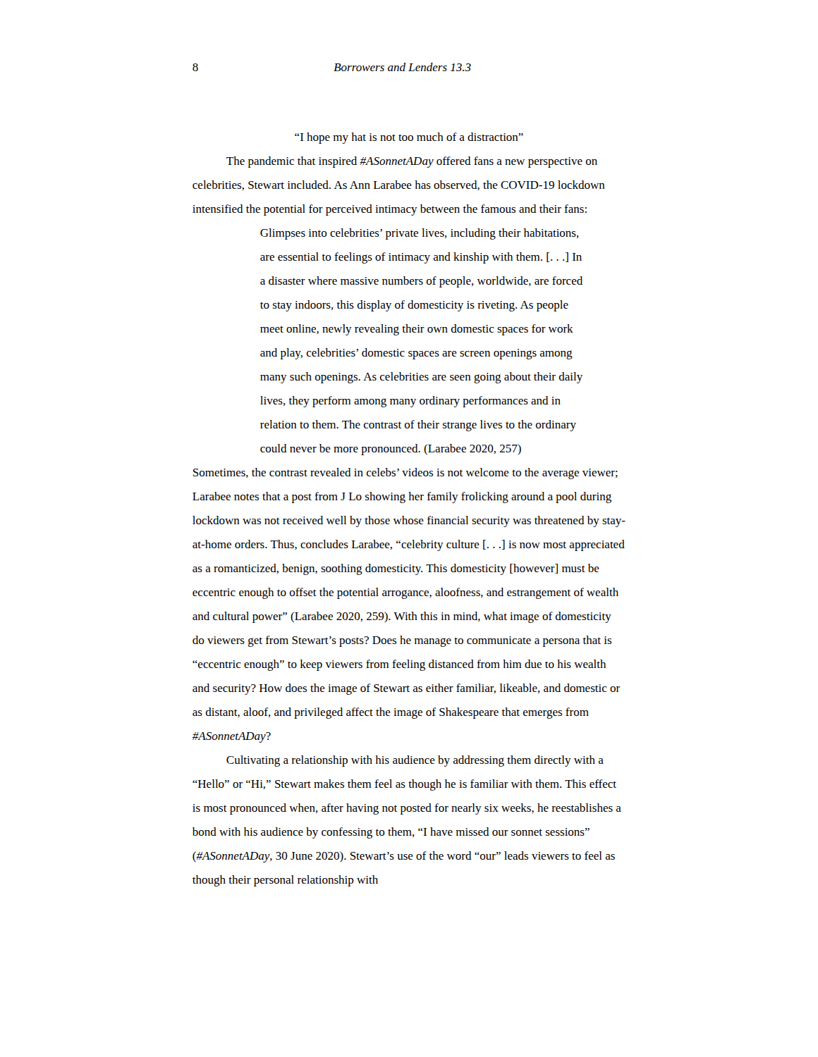8 Borrowers and Lenders 13.3
“I hope my hat is not too much of a distraction”
The pandemic that inspired #ASonnetADay offered fans a new perspective on celebrities, Stewart included. As Ann Larabee has observed, the COVID-19 lockdown intensified the potential for perceived intimacy between the famous and their fans:
Glimpses into celebrities’ private lives, including their habitations, are essential to feelings of intimacy and kinship with them. [. . .] In a disaster where massive numbers of people, worldwide, are forced to stay indoors, this display of domesticity is riveting. As people meet online, newly revealing their own domestic spaces for work and play, celebrities’ domestic spaces are screen openings among many such openings. As celebrities are seen going about their daily lives, they perform among many ordinary performances and in relation to them. The contrast of their strange lives to the ordinary could never be more pronounced. (Larabee 2020, 257)
Sometimes, the contrast revealed in celebs’ videos is not welcome to the average viewer; Larabee notes that a post from J Lo showing her family frolicking around a pool during lockdown was not received well by those whose financial security was threatened by stay-at-home orders. Thus, concludes Larabee, “celebrity culture [. . .] is now most appreciated as a romanticized, benign, soothing domesticity. This domesticity [however] must be eccentric enough to offset the potential arrogance, aloofness, and estrangement of wealth and cultural power” (Larabee 2020, 259). With this in mind, what image of domesticity do viewers get from Stewart’s posts? Does he manage to communicate a persona that is “eccentric enough” to keep viewers from feeling distanced from him due to his wealth and security? How does the image of Stewart as either familiar, likeable, and domestic or as distant, aloof, and privileged affect the image of Shakespeare that emerges from #ASonnetADay?
Cultivating a relationship with his audience by addressing them directly with a “Hello” or “Hi,” Stewart makes them feel as though he is familiar with them. This effect is most pronounced when, after having not posted for nearly six weeks, he reestablishes a bond with his audience by confessing to them, “I have missed our sonnet sessions” (#ASonnetADay, 30 June 2020). Stewart’s use of the word “our” leads viewers to feel as though their personal relationship with